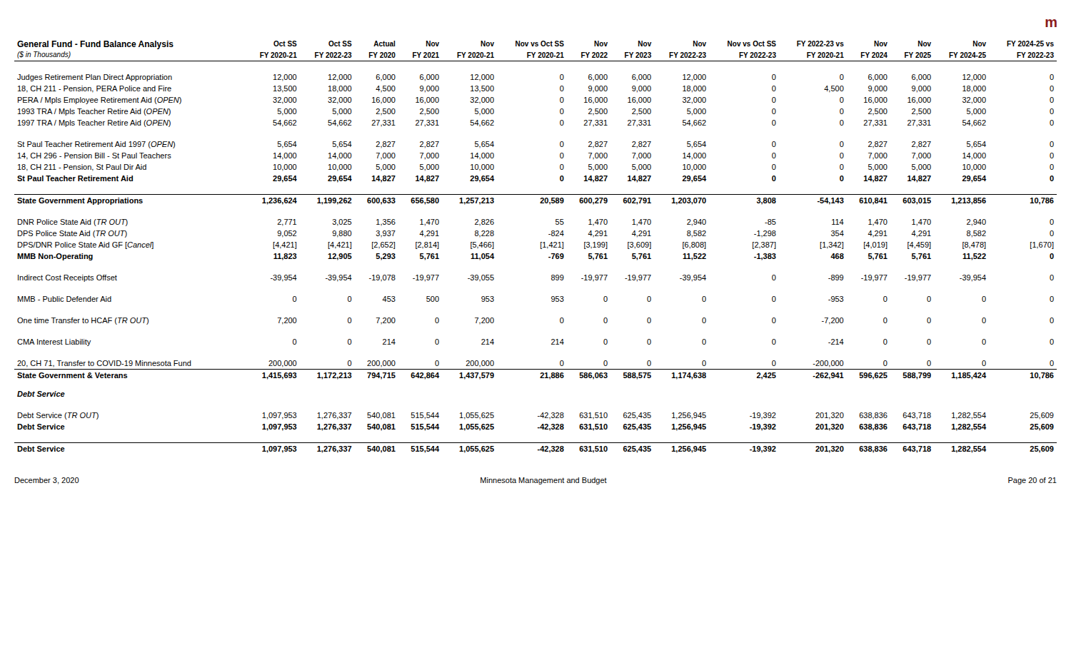m
| General Fund - Fund Balance Analysis ($ in Thousands) | Oct SS | Oct SS | Actual | Nov | Nov | Nov vs Oct SS | Nov | Nov | Nov | Nov vs Oct SS | FY 2022-23 vs | Nov | Nov | Nov | FY 2024-25 vs |
| --- | --- | --- | --- | --- | --- | --- | --- | --- | --- | --- | --- | --- | --- | --- | --- |
| FY 2020-21 | FY 2022-23 | FY 2020 | FY 2021 | FY 2020-21 | FY 2020-21 | FY 2022 | FY 2023 | FY 2022-23 | FY 2022-23 | FY 2020-21 | FY 2024 | FY 2025 | FY 2024-25 | FY 2022-23 |
| Judges Retirement Plan Direct Appropriation | 12,000 | 12,000 | 6,000 | 6,000 | 12,000 | 0 | 6,000 | 6,000 | 12,000 | 0 | 0 | 6,000 | 6,000 | 12,000 | 0 |
| 18, CH 211 - Pension, PERA Police and Fire | 13,500 | 18,000 | 4,500 | 9,000 | 13,500 | 0 | 9,000 | 9,000 | 18,000 | 0 | 4,500 | 9,000 | 9,000 | 18,000 | 0 |
| PERA / Mpls Employee Retirement Aid ( OPEN ) | 32,000 | 32,000 | 16,000 | 16,000 | 32,000 | 0 | 16,000 | 16,000 | 32,000 | 0 | 0 | 16,000 | 16,000 | 32,000 | 0 |
| 1993 TRA / Mpls Teacher Retire Aid ( OPEN ) | 5,000 | 5,000 | 2,500 | 2,500 | 5,000 | 0 | 2,500 | 2,500 | 5,000 | 0 | 0 | 2,500 | 2,500 | 5,000 | 0 |
| 1997 TRA / Mpls Teacher Retire Aid ( OPEN ) | 54,662 | 54,662 | 27,331 | 27,331 | 54,662 | 0 | 27,331 | 27,331 | 54,662 | 0 | 0 | 27,331 | 27,331 | 54,662 | 0 |
| St Paul Teacher Retirement Aid 1997 ( OPEN ) | 5,654 | 5,654 | 2,827 | 2,827 | 5,654 | 0 | 2,827 | 2,827 | 5,654 | 0 | 0 | 2,827 | 2,827 | 5,654 | 0 |
| 14, CH 296 - Pension Bill - St Paul Teachers | 14,000 | 14,000 | 7,000 | 7,000 | 14,000 | 0 | 7,000 | 7,000 | 14,000 | 0 | 0 | 7,000 | 7,000 | 14,000 | 0 |
| 18, CH 211 - Pension, St Paul Dir Aid | 10,000 | 10,000 | 5,000 | 5,000 | 10,000 | 0 | 5,000 | 5,000 | 10,000 | 0 | 0 | 5,000 | 5,000 | 10,000 | 0 |
| St Paul Teacher Retirement Aid | 29,654 | 29,654 | 14,827 | 14,827 | 29,654 | 0 | 14,827 | 14,827 | 29,654 | 0 | 0 | 14,827 | 14,827 | 29,654 | 0 |
| State Government Appropriations | 1,236,624 | 1,199,262 | 600,633 | 656,580 | 1,257,213 | 20,589 | 600,279 | 602,791 | 1,203,070 | 3,808 | -54,143 | 610,841 | 603,015 | 1,213,856 | 10,786 |
| DNR Police State Aid ( TR OUT ) | 2,771 | 3,025 | 1,356 | 1,470 | 2,826 | 55 | 1,470 | 1,470 | 2,940 | -85 | 114 | 1,470 | 1,470 | 2,940 | 0 |
| DPS Police State Aid ( TR OUT ) | 9,052 | 9,880 | 3,937 | 4,291 | 8,228 | -824 | 4,291 | 4,291 | 8,582 | -1,298 | 354 | 4,291 | 4,291 | 8,582 | 0 |
| DPS/DNR Police State Aid GF [ Cancel ] | [4,421] | [4,421] | [2,652] | [2,814] | [5,466] | [1,421] | [3,199] | [3,609] | [6,808] | [2,387] | [1,342] | [4,019] | [4,459] | [8,478] | [1,670] |
| MMB Non-Operating | 11,823 | 12,905 | 5,293 | 5,761 | 11,054 | -769 | 5,761 | 5,761 | 11,522 | -1,383 | 468 | 5,761 | 5,761 | 11,522 | 0 |
| Indirect Cost Receipts Offset | -39,954 | -39,954 | -19,078 | -19,977 | -39,055 | 899 | -19,977 | -19,977 | -39,954 | 0 | -899 | -19,977 | -19,977 | -39,954 | 0 |
| MMB - Public Defender Aid | 0 | 0 | 453 | 500 | 953 | 953 | 0 | 0 | 0 | 0 | -953 | 0 | 0 | 0 | 0 |
| One time Transfer to HCAF ( TR OUT ) | 7,200 | 0 | 7,200 | 0 | 7,200 | 0 | 0 | 0 | 0 | 0 | -7,200 | 0 | 0 | 0 | 0 |
| CMA Interest Liability | 0 | 0 | 214 | 0 | 214 | 214 | 0 | 0 | 0 | 0 | -214 | 0 | 0 | 0 | 0 |
| 20, CH 71, Transfer to COVID-19 Minnesota Fund | 200,000 | 0 | 200,000 | 0 | 200,000 | 0 | 0 | 0 | 0 | 0 | -200,000 | 0 | 0 | 0 | 0 |
| State Government & Veterans | 1,415,693 | 1,172,213 | 794,715 | 642,864 | 1,437,579 | 21,886 | 586,063 | 588,575 | 1,174,638 | 2,425 | -262,941 | 596,625 | 588,799 | 1,185,424 | 10,786 |
| Debt Service | |
| Debt Service ( TR OUT ) | 1,097,953 | 1,276,337 | 540,081 | 515,544 | 1,055,625 | -42,328 | 631,510 | 625,435 | 1,256,945 | -19,392 | 201,320 | 638,836 | 643,718 | 1,282,554 | 25,609 |
| Debt Service | 1,097,953 | 1,276,337 | 540,081 | 515,544 | 1,055,625 | -42,328 | 631,510 | 625,435 | 1,256,945 | -19,392 | 201,320 | 638,836 | 643,718 | 1,282,554 | 25,609 |
| Debt Service | 1,097,953 | 1,276,337 | 540,081 | 515,544 | 1,055,625 | -42,328 | 631,510 | 625,435 | 1,256,945 | -19,392 | 201,320 | 638,836 | 643,718 | 1,282,554 | 25,609 |
December 3, 2020
Minnesota Management and Budget
Page 20 of 21